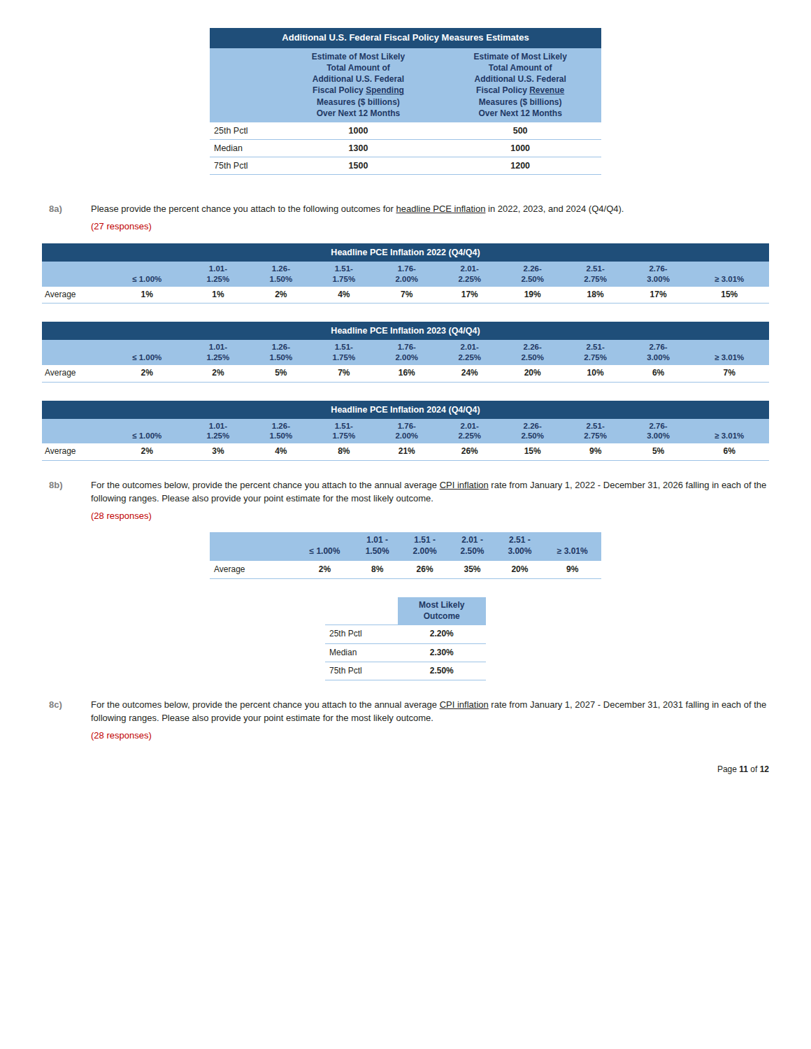| Additional U.S. Federal Fiscal Policy Measures Estimates |
| --- |
| | Estimate of Most Likely Total Amount of Additional U.S. Federal Fiscal Policy Spending Measures ($ billions) Over Next 12 Months | Estimate of Most Likely Total Amount of Additional U.S. Federal Fiscal Policy Revenue Measures ($ billions) Over Next 12 Months |
| 25th Pctl | 1000 | 500 |
| Median | 1300 | 1000 |
| 75th Pctl | 1500 | 1200 |
8a)
Please provide the percent chance you attach to the following outcomes for headline PCE inflation in 2022, 2023, and 2024 (Q4/Q4).
(27 responses)
| Headline PCE Inflation 2022 (Q4/Q4) |
| --- |
| | ≤ 1.00% | 1.01- 1.25% | 1.26- 1.50% | 1.51- 1.75% | 1.76- 2.00% | 2.01- 2.25% | 2.26- 2.50% | 2.51- 2.75% | 2.76- 3.00% | ≥ 3.01% |
| Average | 1% | 1% | 2% | 4% | 7% | 17% | 19% | 18% | 17% | 15% |
| Headline PCE Inflation 2023 (Q4/Q4) |
| --- |
| | ≤ 1.00% | 1.01- 1.25% | 1.26- 1.50% | 1.51- 1.75% | 1.76- 2.00% | 2.01- 2.25% | 2.26- 2.50% | 2.51- 2.75% | 2.76- 3.00% | ≥ 3.01% |
| Average | 2% | 2% | 5% | 7% | 16% | 24% | 20% | 10% | 6% | 7% |
| Headline PCE Inflation 2024 (Q4/Q4) |
| --- |
| | ≤ 1.00% | 1.01- 1.25% | 1.26- 1.50% | 1.51- 1.75% | 1.76- 2.00% | 2.01- 2.25% | 2.26- 2.50% | 2.51- 2.75% | 2.76- 3.00% | ≥ 3.01% |
| Average | 2% | 3% | 4% | 8% | 21% | 26% | 15% | 9% | 5% | 6% |
8b)
For the outcomes below, provide the percent chance you attach to the annual average CPI inflation rate from January 1, 2022 - December 31, 2026 falling in each of the following ranges. Please also provide your point estimate for the most likely outcome.
(28 responses)
| | ≤ 1.00% | 1.01 - 1.50% | 1.51 - 2.00% | 2.01 - 2.50% | 2.51 - 3.00% | ≥ 3.01% |
| Average | 2% | 8% | 26% | 35% | 20% | 9% |
| | Most Likely Outcome |
| 25th Pctl | 2.20% |
| Median | 2.30% |
| 75th Pctl | 2.50% |
8c)
For the outcomes below, provide the percent chance you attach to the annual average CPI inflation rate from January 1, 2027 - December 31, 2031 falling in each of the following ranges. Please also provide your point estimate for the most likely outcome.
(28 responses)
Page 11 of 12